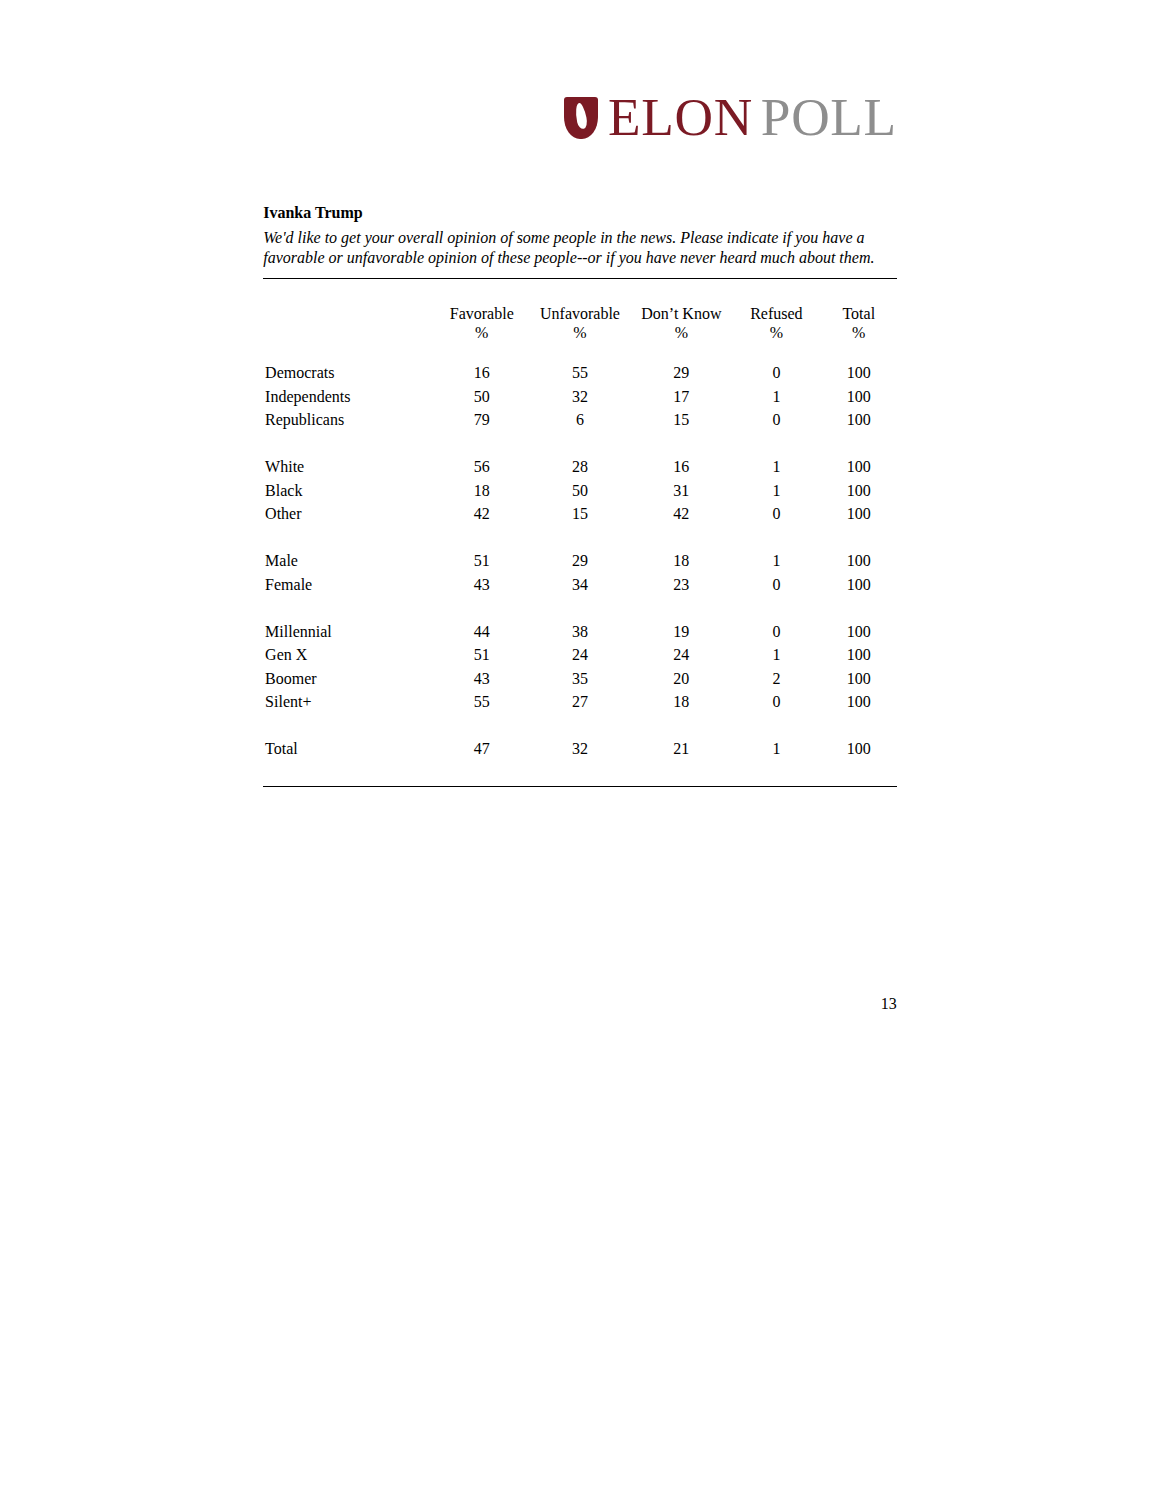ELON POLL
Ivanka Trump
We'd like to get your overall opinion of some people in the news. Please indicate if you have a favorable or unfavorable opinion of these people--or if you have never heard much about them.
| | Favorable | Unfavorable | Don’t Know | Refused | Total |
| --- | --- | --- | --- | --- | --- |
| | % | % | % | % | % |
| Democrats | 16 | 55 | 29 | 0 | 100 |
| Independents | 50 | 32 | 17 | 1 | 100 |
| Republicans | 79 | 6 | 15 | 0 | 100 |
| White | 56 | 28 | 16 | 1 | 100 |
| Black | 18 | 50 | 31 | 1 | 100 |
| Other | 42 | 15 | 42 | 0 | 100 |
| Male | 51 | 29 | 18 | 1 | 100 |
| Female | 43 | 34 | 23 | 0 | 100 |
| Millennial | 44 | 38 | 19 | 0 | 100 |
| Gen X | 51 | 24 | 24 | 1 | 100 |
| Boomer | 43 | 35 | 20 | 2 | 100 |
| Silent+ | 55 | 27 | 18 | 0 | 100 |
| Total | 47 | 32 | 21 | 1 | 100 |
13